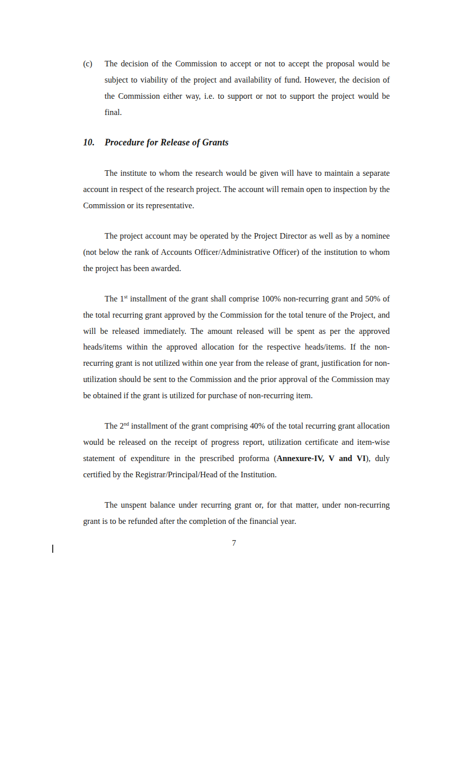(c)
The decision of the Commission to accept or not to accept the proposal would be subject to viability of the project and availability of fund. However, the decision of the Commission either way, i.e. to support or not to support the project would be final.
10. Procedure for Release of Grants
The institute to whom the research would be given will have to maintain a separate account in respect of the research project. The account will remain open to inspection by the Commission or its representative.
The project account may be operated by the Project Director as well as by a nominee (not below the rank of Accounts Officer/Administrative Officer) of the institution to whom the project has been awarded.
The 1st installment of the grant shall comprise 100% non-recurring grant and 50% of the total recurring grant approved by the Commission for the total tenure of the Project, and will be released immediately. The amount released will be spent as per the approved heads/items within the approved allocation for the respective heads/items. If the non-recurring grant is not utilized within one year from the release of grant, justification for non-utilization should be sent to the Commission and the prior approval of the Commission may be obtained if the grant is utilized for purchase of non-recurring item.
The 2nd installment of the grant comprising 40% of the total recurring grant allocation would be released on the receipt of progress report, utilization certificate and item-wise statement of expenditure in the prescribed proforma (Annexure-IV, V and VI), duly certified by the Registrar/Principal/Head of the Institution.
The unspent balance under recurring grant or, for that matter, under non-recurring grant is to be refunded after the completion of the financial year.
7